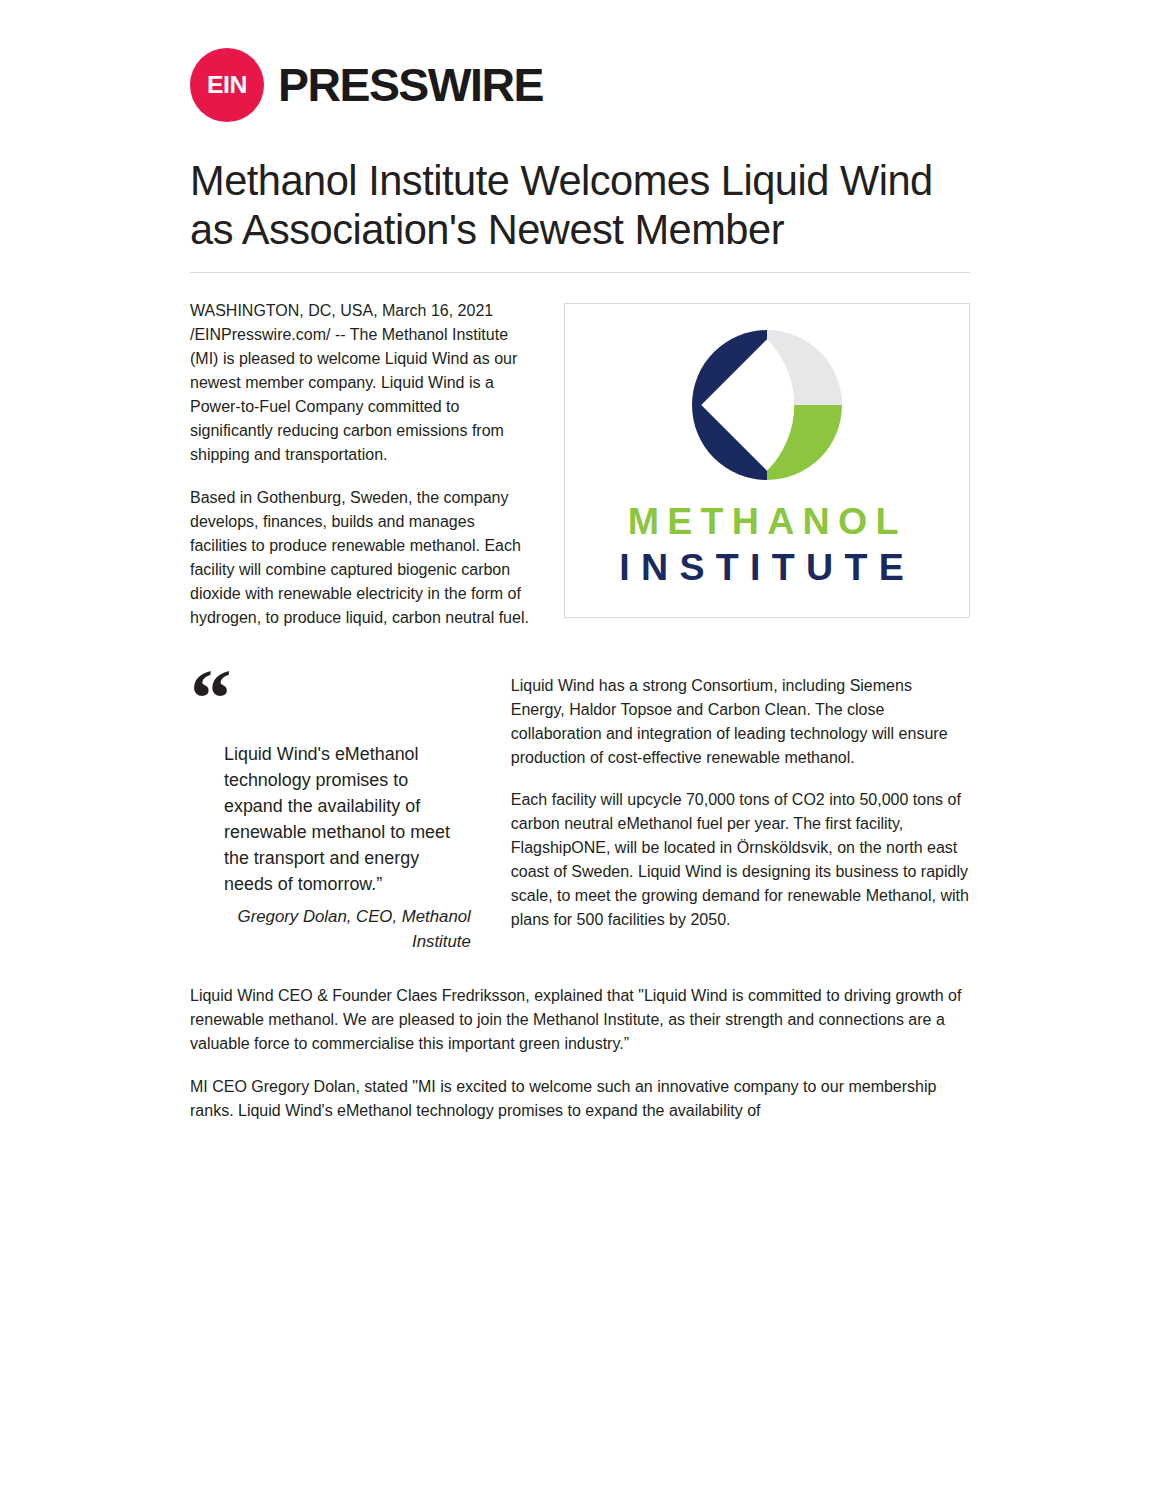EIN
PRESSWIRE
Methanol Institute Welcomes Liquid Wind as Association's Newest Member
METHANOL INSTITUTE
WASHINGTON, DC, USA, March 16, 2021 /EINPresswire.com/ -- The Methanol Institute (MI) is pleased to welcome Liquid Wind as our newest member company. Liquid Wind is a Power-to-Fuel Company committed to significantly reducing carbon emissions from shipping and transportation.
Based in Gothenburg, Sweden, the company develops, finances, builds and manages facilities to produce renewable methanol. Each facility will combine captured biogenic carbon dioxide with renewable electricity in the form of hydrogen, to produce liquid, carbon neutral fuel.
“
Liquid Wind's eMethanol technology promises to expand the availability of renewable methanol to meet the transport and energy needs of tomorrow.”
Gregory Dolan, CEO, Methanol Institute
Liquid Wind has a strong Consortium, including Siemens Energy, Haldor Topsoe and Carbon Clean. The close collaboration and integration of leading technology will ensure production of cost-effective renewable methanol.
Each facility will upcycle 70,000 tons of CO2 into 50,000 tons of carbon neutral eMethanol fuel per year. The first facility, FlagshipONE, will be located in Örnsköldsvik, on the north east coast of Sweden. Liquid Wind is designing its business to rapidly scale, to meet the growing demand for renewable Methanol, with plans for 500 facilities by 2050.
Liquid Wind CEO & Founder Claes Fredriksson, explained that "Liquid Wind is committed to driving growth of renewable methanol. We are pleased to join the Methanol Institute, as their strength and connections are a valuable force to commercialise this important green industry.”
MI CEO Gregory Dolan, stated "MI is excited to welcome such an innovative company to our membership ranks. Liquid Wind's eMethanol technology promises to expand the availability of